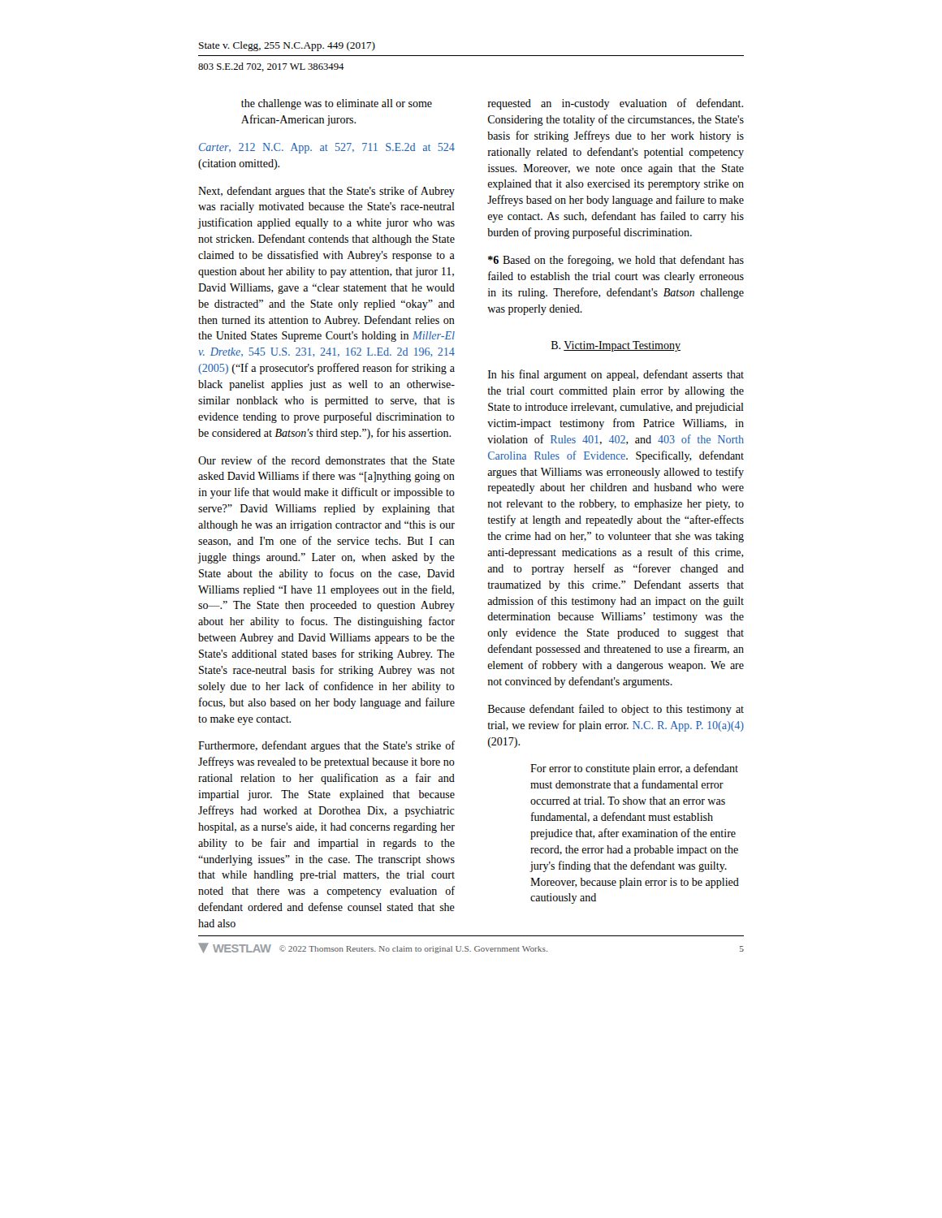State v. Clegg, 255 N.C.App. 449 (2017)
803 S.E.2d 702, 2017 WL 3863494
the challenge was to eliminate all or some African-American jurors.
Carter, 212 N.C. App. at 527, 711 S.E.2d at 524 (citation omitted).
Next, defendant argues that the State's strike of Aubrey was racially motivated because the State's race-neutral justification applied equally to a white juror who was not stricken. Defendant contends that although the State claimed to be dissatisfied with Aubrey's response to a question about her ability to pay attention, that juror 11, David Williams, gave a “clear statement that he would be distracted” and the State only replied “okay” and then turned its attention to Aubrey. Defendant relies on the United States Supreme Court's holding in Miller-El v. Dretke, 545 U.S. 231, 241, 162 L.Ed. 2d 196, 214 (2005) (“If a prosecutor's proffered reason for striking a black panelist applies just as well to an otherwise-similar nonblack who is permitted to serve, that is evidence tending to prove purposeful discrimination to be considered at Batson's third step.”), for his assertion.
Our review of the record demonstrates that the State asked David Williams if there was “[a]nything going on in your life that would make it difficult or impossible to serve?” David Williams replied by explaining that although he was an irrigation contractor and “this is our season, and I'm one of the service techs. But I can juggle things around.” Later on, when asked by the State about the ability to focus on the case, David Williams replied “I have 11 employees out in the field, so—.” The State then proceeded to question Aubrey about her ability to focus. The distinguishing factor between Aubrey and David Williams appears to be the State's additional stated bases for striking Aubrey. The State's race-neutral basis for striking Aubrey was not solely due to her lack of confidence in her ability to focus, but also based on her body language and failure to make eye contact.
Furthermore, defendant argues that the State's strike of Jeffreys was revealed to be pretextual because it bore no rational relation to her qualification as a fair and impartial juror. The State explained that because Jeffreys had worked at Dorothea Dix, a psychiatric hospital, as a nurse's aide, it had concerns regarding her ability to be fair and impartial in regards to the “underlying issues” in the case. The transcript shows that while handling pre-trial matters, the trial court noted that there was a competency evaluation of defendant ordered and defense counsel stated that she had also
requested an in-custody evaluation of defendant. Considering the totality of the circumstances, the State's basis for striking Jeffreys due to her work history is rationally related to defendant's potential competency issues. Moreover, we note once again that the State explained that it also exercised its peremptory strike on Jeffreys based on her body language and failure to make eye contact. As such, defendant has failed to carry his burden of proving purposeful discrimination.
*6 Based on the foregoing, we hold that defendant has failed to establish the trial court was clearly erroneous in its ruling. Therefore, defendant's Batson challenge was properly denied.
B. Victim-Impact Testimony
In his final argument on appeal, defendant asserts that the trial court committed plain error by allowing the State to introduce irrelevant, cumulative, and prejudicial victim-impact testimony from Patrice Williams, in violation of Rules 401, 402, and 403 of the North Carolina Rules of Evidence. Specifically, defendant argues that Williams was erroneously allowed to testify repeatedly about her children and husband who were not relevant to the robbery, to emphasize her piety, to testify at length and repeatedly about the “after-effects the crime had on her,” to volunteer that she was taking anti-depressant medications as a result of this crime, and to portray herself as “forever changed and traumatized by this crime.” Defendant asserts that admission of this testimony had an impact on the guilt determination because Williams’ testimony was the only evidence the State produced to suggest that defendant possessed and threatened to use a firearm, an element of robbery with a dangerous weapon. We are not convinced by defendant's arguments.
Because defendant failed to object to this testimony at trial, we review for plain error. N.C. R. App. P. 10(a)(4) (2017).
For error to constitute plain error, a defendant must demonstrate that a fundamental error occurred at trial. To show that an error was fundamental, a defendant must establish prejudice that, after examination of the entire record, the error had a probable impact on the jury's finding that the defendant was guilty. Moreover, because plain error is to be applied cautiously and
WESTLAW
© 2022 Thomson Reuters. No claim to original U.S. Government Works.
5